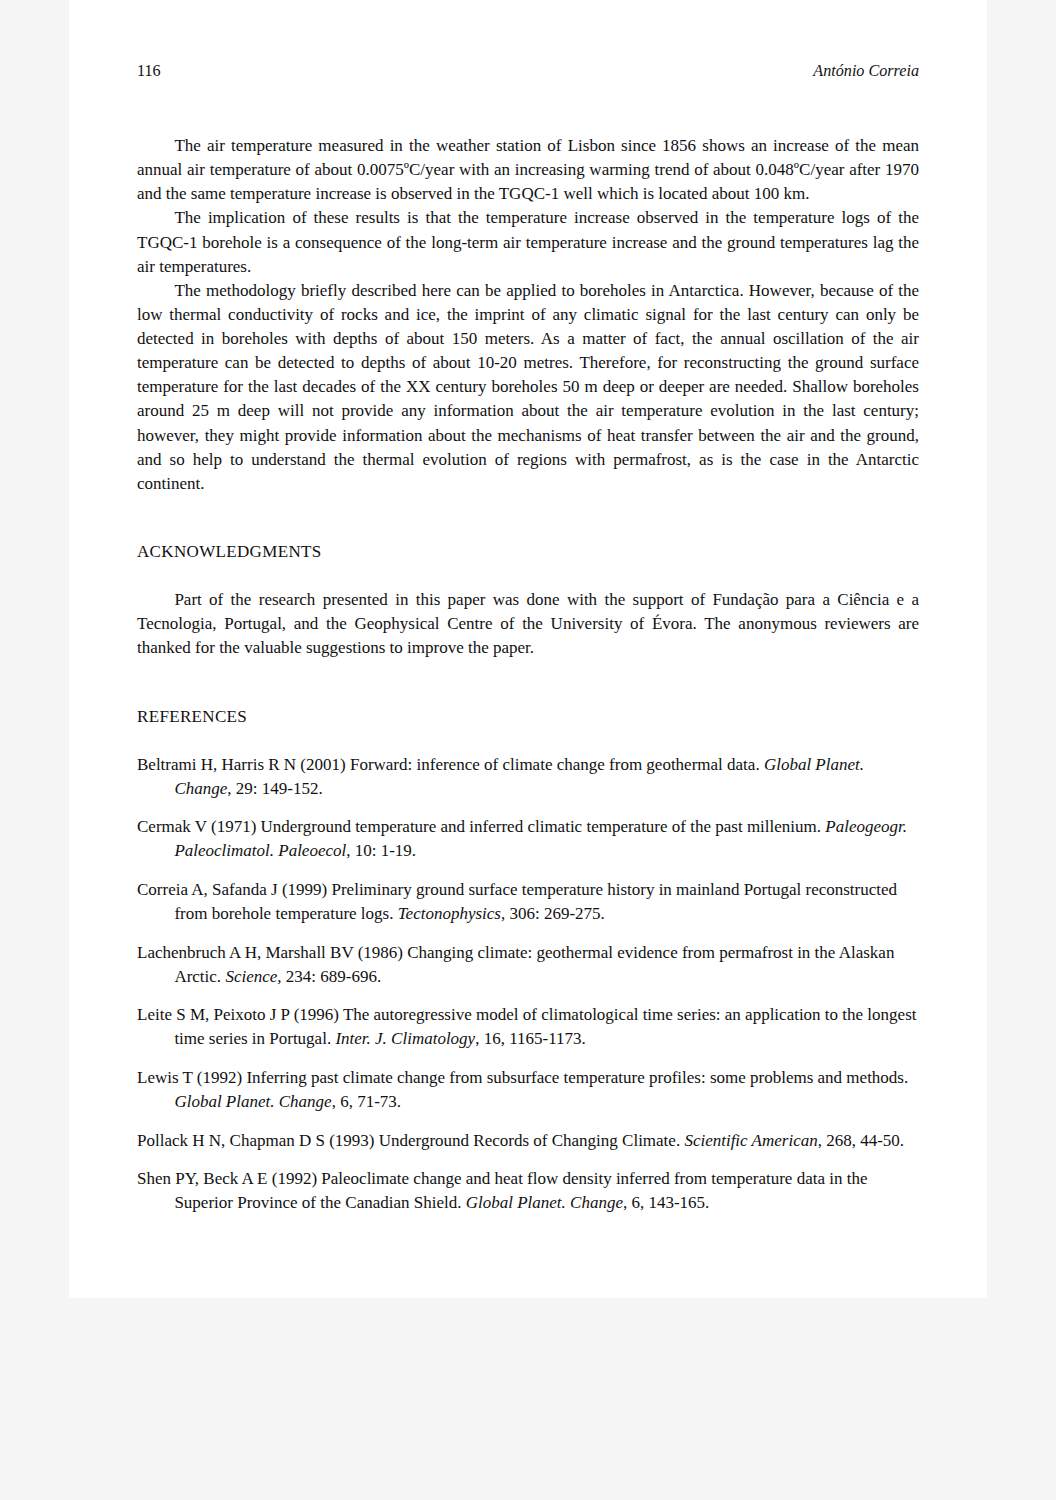116 António Correia
The air temperature measured in the weather station of Lisbon since 1856 shows an increase of the mean annual air temperature of about 0.0075ºC/year with an increasing warming trend of about 0.048ºC/year after 1970 and the same temperature increase is observed in the TGQC-1 well which is located about 100 km.
The implication of these results is that the temperature increase observed in the temperature logs of the TGQC-1 borehole is a consequence of the long-term air temperature increase and the ground temperatures lag the air temperatures.
The methodology briefly described here can be applied to boreholes in Antarctica. However, because of the low thermal conductivity of rocks and ice, the imprint of any climatic signal for the last century can only be detected in boreholes with depths of about 150 meters. As a matter of fact, the annual oscillation of the air temperature can be detected to depths of about 10-20 metres. Therefore, for reconstructing the ground surface temperature for the last decades of the XX century boreholes 50 m deep or deeper are needed. Shallow boreholes around 25 m deep will not provide any information about the air temperature evolution in the last century; however, they might provide information about the mechanisms of heat transfer between the air and the ground, and so help to understand the thermal evolution of regions with permafrost, as is the case in the Antarctic continent.
Acknowledgments
Part of the research presented in this paper was done with the support of Fundação para a Ciência e a Tecnologia, Portugal, and the Geophysical Centre of the University of Évora. The anonymous reviewers are thanked for the valuable suggestions to improve the paper.
References
Beltrami H, Harris R N (2001) Forward: inference of climate change from geothermal data. Global Planet. Change, 29: 149-152.
Cermak V (1971) Underground temperature and inferred climatic temperature of the past millenium. Paleogeogr. Paleoclimatol. Paleoecol, 10: 1-19.
Correia A, Safanda J (1999) Preliminary ground surface temperature history in mainland Portugal reconstructed from borehole temperature logs. Tectonophysics, 306: 269-275.
Lachenbruch A H, Marshall BV (1986) Changing climate: geothermal evidence from permafrost in the Alaskan Arctic. Science, 234: 689-696.
Leite S M, Peixoto J P (1996) The autoregressive model of climatological time series: an application to the longest time series in Portugal. Inter. J. Climatology, 16, 1165-1173.
Lewis T (1992) Inferring past climate change from subsurface temperature profiles: some problems and methods. Global Planet. Change, 6, 71-73.
Pollack H N, Chapman D S (1993) Underground Records of Changing Climate. Scientific American, 268, 44-50.
Shen PY, Beck A E (1992) Paleoclimate change and heat flow density inferred from temperature data in the Superior Province of the Canadian Shield. Global Planet. Change, 6, 143-165.